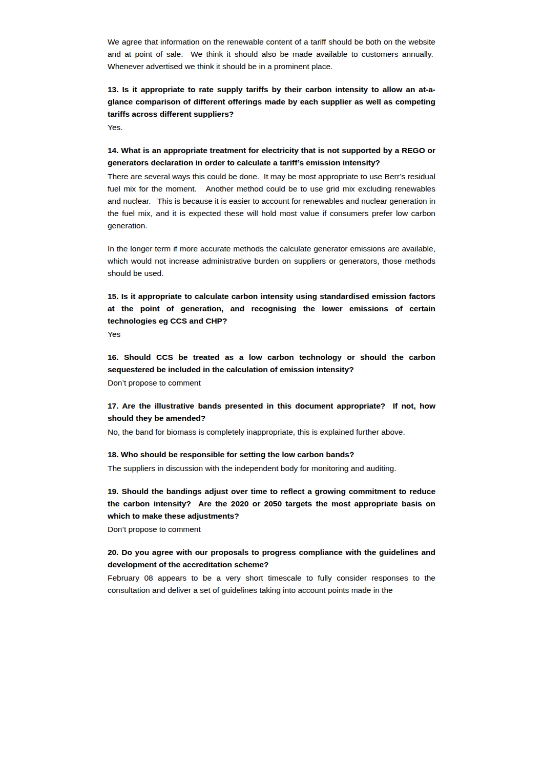We agree that information on the renewable content of a tariff should be both on the website and at point of sale. We think it should also be made available to customers annually. Whenever advertised we think it should be in a prominent place.
13. Is it appropriate to rate supply tariffs by their carbon intensity to allow an at-a-glance comparison of different offerings made by each supplier as well as competing tariffs across different suppliers?
Yes.
14. What is an appropriate treatment for electricity that is not supported by a REGO or generators declaration in order to calculate a tariff’s emission intensity?
There are several ways this could be done. It may be most appropriate to use Berr’s residual fuel mix for the moment. Another method could be to use grid mix excluding renewables and nuclear. This is because it is easier to account for renewables and nuclear generation in the fuel mix, and it is expected these will hold most value if consumers prefer low carbon generation.
In the longer term if more accurate methods the calculate generator emissions are available, which would not increase administrative burden on suppliers or generators, those methods should be used.
15. Is it appropriate to calculate carbon intensity using standardised emission factors at the point of generation, and recognising the lower emissions of certain technologies eg CCS and CHP?
Yes
16. Should CCS be treated as a low carbon technology or should the carbon sequestered be included in the calculation of emission intensity?
Don’t propose to comment
17. Are the illustrative bands presented in this document appropriate? If not, how should they be amended?
No, the band for biomass is completely inappropriate, this is explained further above.
18. Who should be responsible for setting the low carbon bands?
The suppliers in discussion with the independent body for monitoring and auditing.
19. Should the bandings adjust over time to reflect a growing commitment to reduce the carbon intensity? Are the 2020 or 2050 targets the most appropriate basis on which to make these adjustments?
Don’t propose to comment
20. Do you agree with our proposals to progress compliance with the guidelines and development of the accreditation scheme?
February 08 appears to be a very short timescale to fully consider responses to the consultation and deliver a set of guidelines taking into account points made in the